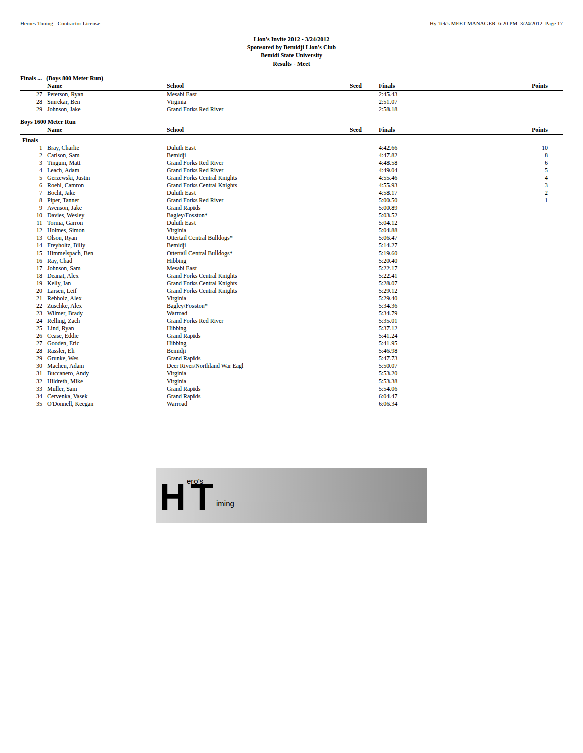Heroes Timing - Contractor License
Hy-Tek's MEET MANAGER 6:20 PM 3/24/2012 Page 17
Lion's Invite 2012 - 3/24/2012
Sponsored by Bemidji Lion's Club
Bemidi State University
Results - Meet
Finals ... (Boys 800 Meter Run)
| | Name | School | Seed | Finals | Points |
| --- | --- | --- | --- | --- | --- |
| 27 | Peterson, Ryan | Mesabi East | | 2:45.43 | |
| 28 | Smrekar, Ben | Virginia | | 2:51.07 | |
| 29 | Johnson, Jake | Grand Forks Red River | | 2:58.18 | |
Boys 1600 Meter Run
| | Name | School | Seed | Finals | Points |
| --- | --- | --- | --- | --- | --- |
| Finals |
| 1 | Bray, Charlie | Duluth East | | 4:42.66 | 10 |
| 2 | Carlson, Sam | Bemidji | | 4:47.82 | 8 |
| 3 | Tingum, Matt | Grand Forks Red River | | 4:48.58 | 6 |
| 4 | Leach, Adam | Grand Forks Red River | | 4:49.04 | 5 |
| 5 | Gerzewski, Justin | Grand Forks Central Knights | | 4:55.46 | 4 |
| 6 | Roehl, Camron | Grand Forks Central Knights | | 4:55.93 | 3 |
| 7 | Bocht, Jake | Duluth East | | 4:58.17 | 2 |
| 8 | Piper, Tanner | Grand Forks Red River | | 5:00.50 | 1 |
| 9 | Avenson, Jake | Grand Rapids | | 5:00.89 | |
| 10 | Davies, Wesley | Bagley/Fosston* | | 5:03.52 | |
| 11 | Torma, Garron | Duluth East | | 5:04.12 | |
| 12 | Holmes, Simon | Virginia | | 5:04.88 | |
| 13 | Olson, Ryan | Ottertail Central Bulldogs* | | 5:06.47 | |
| 14 | Freyholtz, Billy | Bemidji | | 5:14.27 | |
| 15 | Himmelspach, Ben | Ottertail Central Bulldogs* | | 5:19.60 | |
| 16 | Ray, Chad | Hibbing | | 5:20.40 | |
| 17 | Johnson, Sam | Mesabi East | | 5:22.17 | |
| 18 | Deanat, Alex | Grand Forks Central Knights | | 5:22.41 | |
| 19 | Kelly, Ian | Grand Forks Central Knights | | 5:28.07 | |
| 20 | Larsen, Leif | Grand Forks Central Knights | | 5:29.12 | |
| 21 | Rebholz, Alex | Virginia | | 5:29.40 | |
| 22 | Zuschke, Alex | Bagley/Fosston* | | 5:34.36 | |
| 23 | Wilmer, Brady | Warroad | | 5:34.79 | |
| 24 | Relling, Zach | Grand Forks Red River | | 5:35.01 | |
| 25 | Lind, Ryan | Hibbing | | 5:37.12 | |
| 26 | Cease, Eddie | Grand Rapids | | 5:41.24 | |
| 27 | Gooden, Eric | Hibbing | | 5:41.95 | |
| 28 | Rassler, Eli | Bemidji | | 5:46.98 | |
| 29 | Grunke, Wes | Grand Rapids | | 5:47.73 | |
| 30 | Machen, Adam | Deer River/Northland War Eagl | | 5:50.07 | |
| 31 | Buccanero, Andy | Virginia | | 5:53.20 | |
| 32 | Hildreth, Mike | Virginia | | 5:53.38 | |
| 33 | Muller, Sam | Grand Rapids | | 5:54.06 | |
| 34 | Cervenka, Vasek | Grand Rapids | | 6:04.47 | |
| 35 | O'Donnell, Keegan | Warroad | | 6:06.34 | |
H
T
ero's
iming